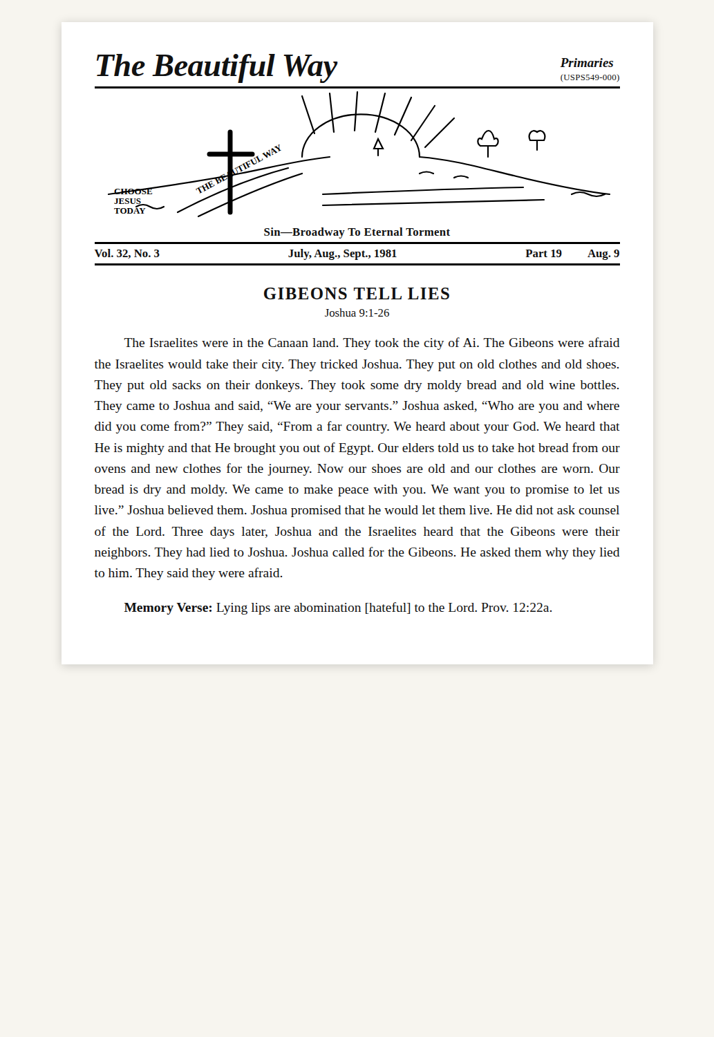The Beautiful Way
Primaries (USPS549-000)
THE BEAUTIFUL WAY CHOOSE JESUS TODAY
Sin—Broadway To Eternal Torment
Vol. 32, No. 3 July, Aug., Sept., 1981 Part 19 Aug. 9
GIBEONS TELL LIES
Joshua 9:1-26
The Israelites were in the Canaan land. They took the city of Ai. The Gibeons were afraid the Israelites would take their city. They tricked Joshua. They put on old clothes and old shoes. They put old sacks on their donkeys. They took some dry moldy bread and old wine bottles. They came to Joshua and said, “We are your servants.” Joshua asked, “Who are you and where did you come from?” They said, “From a far country. We heard about your God. We heard that He is mighty and that He brought you out of Egypt. Our elders told us to take hot bread from our ovens and new clothes for the journey. Now our shoes are old and our clothes are worn. Our bread is dry and moldy. We came to make peace with you. We want you to promise to let us live.” Joshua believed them. Joshua promised that he would let them live. He did not ask counsel of the Lord. Three days later, Joshua and the Israelites heard that the Gibeons were their neighbors. They had lied to Joshua. Joshua called for the Gibeons. He asked them why they lied to him. They said they were afraid.
Memory Verse: Lying lips are abomination [hateful] to the Lord. Prov. 12:22a.